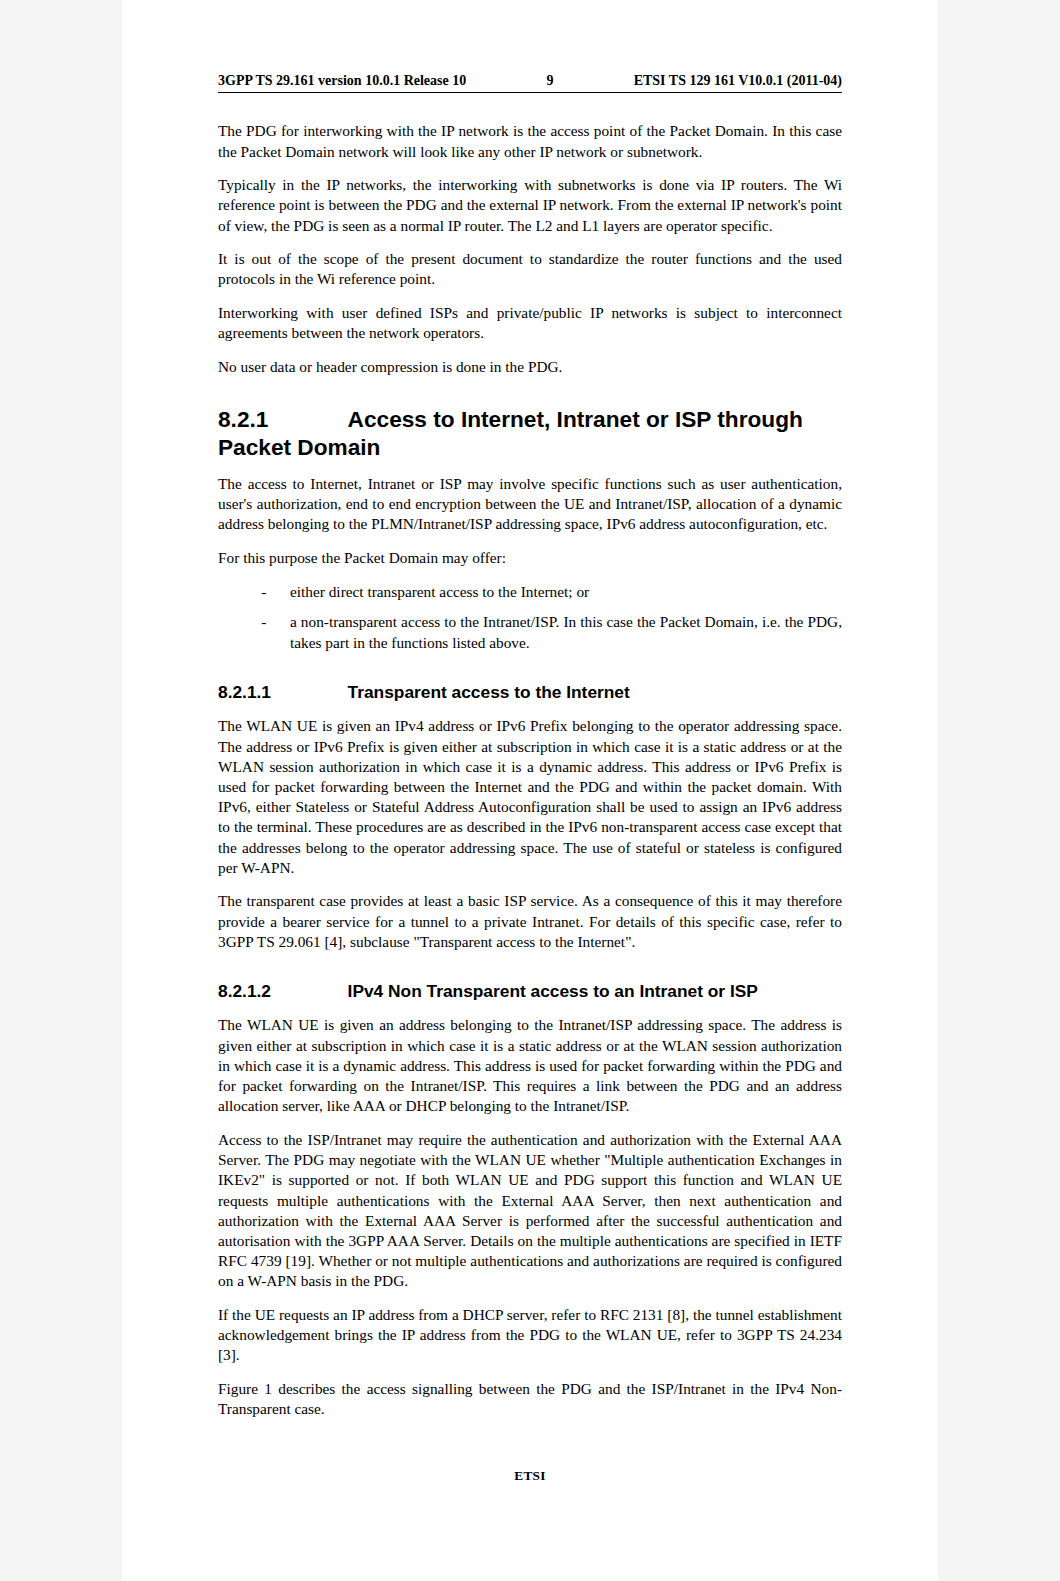3GPP TS 29.161 version 10.0.1 Release 10 9 ETSI TS 129 161 V10.0.1 (2011-04)
The PDG for interworking with the IP network is the access point of the Packet Domain. In this case the Packet Domain network will look like any other IP network or subnetwork.
Typically in the IP networks, the interworking with subnetworks is done via IP routers. The Wi reference point is between the PDG and the external IP network. From the external IP network's point of view, the PDG is seen as a normal IP router. The L2 and L1 layers are operator specific.
It is out of the scope of the present document to standardize the router functions and the used protocols in the Wi reference point.
Interworking with user defined ISPs and private/public IP networks is subject to interconnect agreements between the network operators.
No user data or header compression is done in the PDG.
8.2.1 Access to Internet, Intranet or ISP through Packet Domain
The access to Internet, Intranet or ISP may involve specific functions such as user authentication, user's authorization, end to end encryption between the UE and Intranet/ISP, allocation of a dynamic address belonging to the PLMN/Intranet/ISP addressing space, IPv6 address autoconfiguration, etc.
For this purpose the Packet Domain may offer:
either direct transparent access to the Internet; or
a non-transparent access to the Intranet/ISP. In this case the Packet Domain, i.e. the PDG, takes part in the functions listed above.
8.2.1.1 Transparent access to the Internet
The WLAN UE is given an IPv4 address or IPv6 Prefix belonging to the operator addressing space. The address or IPv6 Prefix is given either at subscription in which case it is a static address or at the WLAN session authorization in which case it is a dynamic address. This address or IPv6 Prefix is used for packet forwarding between the Internet and the PDG and within the packet domain. With IPv6, either Stateless or Stateful Address Autoconfiguration shall be used to assign an IPv6 address to the terminal. These procedures are as described in the IPv6 non-transparent access case except that the addresses belong to the operator addressing space. The use of stateful or stateless is configured per W-APN.
The transparent case provides at least a basic ISP service. As a consequence of this it may therefore provide a bearer service for a tunnel to a private Intranet. For details of this specific case, refer to 3GPP TS 29.061 [4], subclause "Transparent access to the Internet".
8.2.1.2 IPv4 Non Transparent access to an Intranet or ISP
The WLAN UE is given an address belonging to the Intranet/ISP addressing space. The address is given either at subscription in which case it is a static address or at the WLAN session authorization in which case it is a dynamic address. This address is used for packet forwarding within the PDG and for packet forwarding on the Intranet/ISP. This requires a link between the PDG and an address allocation server, like AAA or DHCP belonging to the Intranet/ISP.
Access to the ISP/Intranet may require the authentication and authorization with the External AAA Server. The PDG may negotiate with the WLAN UE whether "Multiple authentication Exchanges in IKEv2" is supported or not. If both WLAN UE and PDG support this function and WLAN UE requests multiple authentications with the External AAA Server, then next authentication and authorization with the External AAA Server is performed after the successful authentication and autorisation with the 3GPP AAA Server. Details on the multiple authentications are specified in IETF RFC 4739 [19]. Whether or not multiple authentications and authorizations are required is configured on a W-APN basis in the PDG.
If the UE requests an IP address from a DHCP server, refer to RFC 2131 [8], the tunnel establishment acknowledgement brings the IP address from the PDG to the WLAN UE, refer to 3GPP TS 24.234 [3].
Figure 1 describes the access signalling between the PDG and the ISP/Intranet in the IPv4 Non-Transparent case.
ETSI